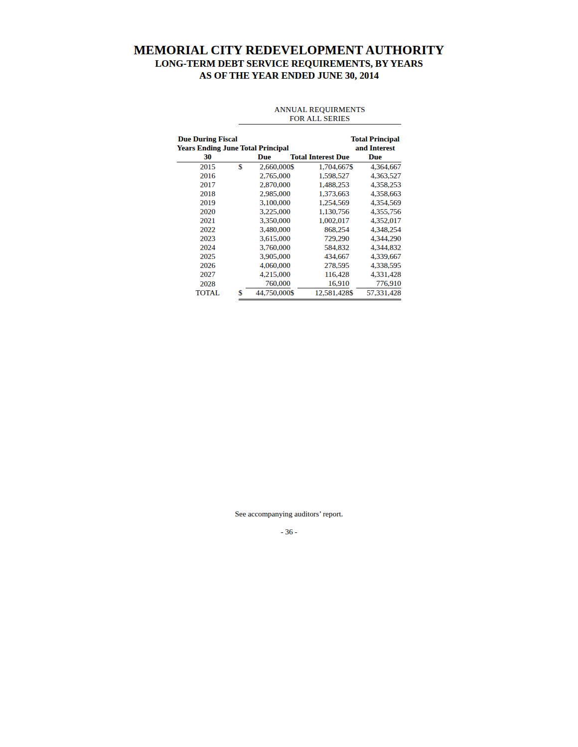MEMORIAL CITY REDEVELOPMENT AUTHORITY
LONG-TERM DEBT SERVICE REQUIREMENTS, BY YEARS
AS OF THE YEAR ENDED JUNE 30, 2014
| | ANNUAL REQUIRMENTS FOR ALL SERIES |
| Due During Fiscal Years Ending June 30 | Total Principal Due | Total Interest Due | Total Principal and Interest Due |
| 2015 | $ | 2,660,000 | $ | 1,704,667 | $ | 4,364,667 |
| 2016 | | 2,765,000 | | 1,598,527 | | 4,363,527 |
| 2017 | | 2,870,000 | | 1,488,253 | | 4,358,253 |
| 2018 | | 2,985,000 | | 1,373,663 | | 4,358,663 |
| 2019 | | 3,100,000 | | 1,254,569 | | 4,354,569 |
| 2020 | | 3,225,000 | | 1,130,756 | | 4,355,756 |
| 2021 | | 3,350,000 | | 1,002,017 | | 4,352,017 |
| 2022 | | 3,480,000 | | 868,254 | | 4,348,254 |
| 2023 | | 3,615,000 | | 729,290 | | 4,344,290 |
| 2024 | | 3,760,000 | | 584,832 | | 4,344,832 |
| 2025 | | 3,905,000 | | 434,667 | | 4,339,667 |
| 2026 | | 4,060,000 | | 278,595 | | 4,338,595 |
| 2027 | | 4,215,000 | | 116,428 | | 4,331,428 |
| 2028 | | 760,000 | | 16,910 | | 776,910 |
| TOTAL | $ | 44,750,000 | $ | 12,581,428 | $ | 57,331,428 |
See accompanying auditors’ report.
- 36 -